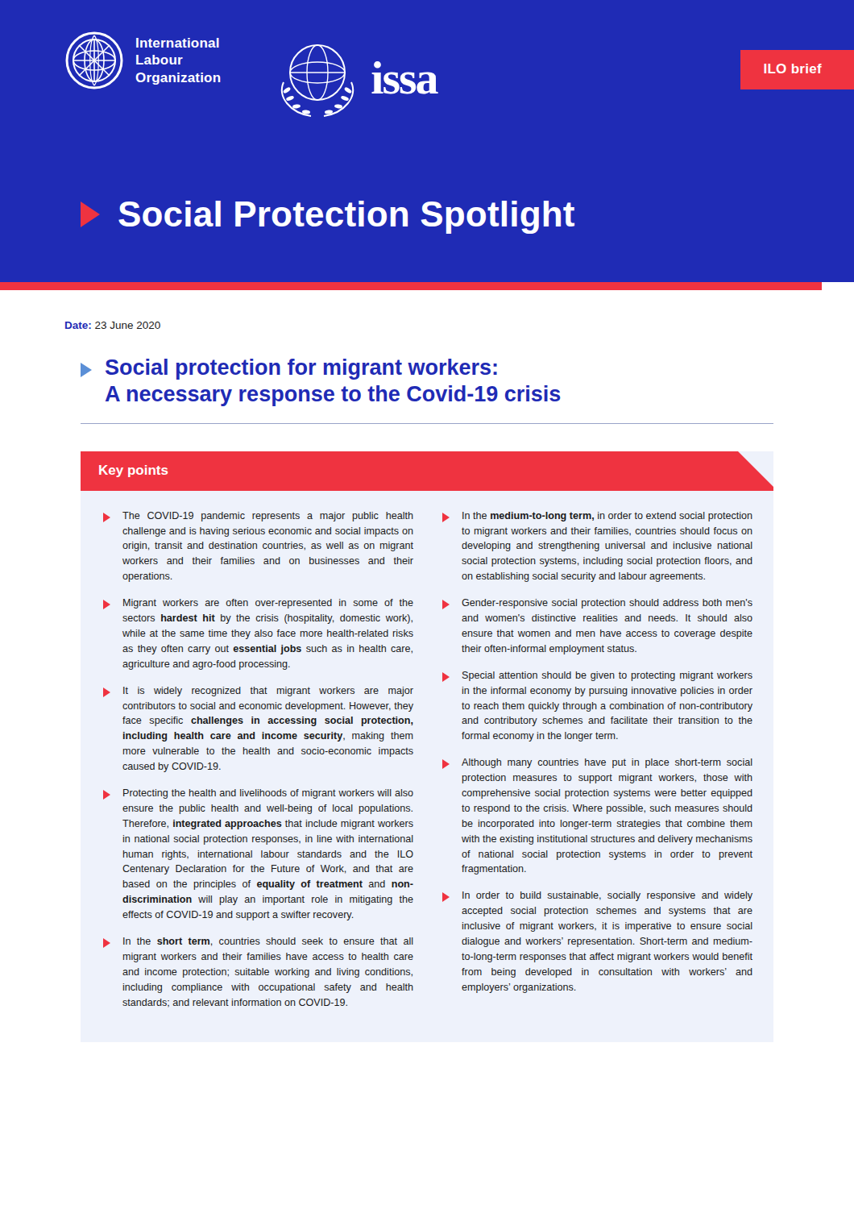ILO brief
International
Labour
Organization
issa
Social Protection Spotlight
Date: 23 June 2020
Social protection for migrant workers:
A necessary response to the Covid-19 crisis
Key points
The COVID-19 pandemic represents a major public health challenge and is having serious economic and social impacts on origin, transit and destination countries, as well as on migrant workers and their families and on businesses and their operations.
Migrant workers are often over-represented in some of the sectors hardest hit by the crisis (hospitality, domestic work), while at the same time they also face more health-related risks as they often carry out essential jobs such as in health care, agriculture and agro-food processing.
It is widely recognized that migrant workers are major contributors to social and economic development. However, they face specific challenges in accessing social protection, including health care and income security, making them more vulnerable to the health and socio-economic impacts caused by COVID-19.
Protecting the health and livelihoods of migrant workers will also ensure the public health and well-being of local populations. Therefore, integrated approaches that include migrant workers in national social protection responses, in line with international human rights, international labour standards and the ILO Centenary Declaration for the Future of Work, and that are based on the principles of equality of treatment and non-discrimination will play an important role in mitigating the effects of COVID-19 and support a swifter recovery.
In the short term, countries should seek to ensure that all migrant workers and their families have access to health care and income protection; suitable working and living conditions, including compliance with occupational safety and health standards; and relevant information on COVID-19.
In the medium-to-long term, in order to extend social protection to migrant workers and their families, countries should focus on developing and strengthening universal and inclusive national social protection systems, including social protection floors, and on establishing social security and labour agreements.
Gender-responsive social protection should address both men's and women's distinctive realities and needs. It should also ensure that women and men have access to coverage despite their often-informal employment status.
Special attention should be given to protecting migrant workers in the informal economy by pursuing innovative policies in order to reach them quickly through a combination of non-contributory and contributory schemes and facilitate their transition to the formal economy in the longer term.
Although many countries have put in place short-term social protection measures to support migrant workers, those with comprehensive social protection systems were better equipped to respond to the crisis. Where possible, such measures should be incorporated into longer-term strategies that combine them with the existing institutional structures and delivery mechanisms of national social protection systems in order to prevent fragmentation.
In order to build sustainable, socially responsive and widely accepted social protection schemes and systems that are inclusive of migrant workers, it is imperative to ensure social dialogue and workers’ representation. Short-term and medium-to-long-term responses that affect migrant workers would benefit from being developed in consultation with workers’ and employers’ organizations.